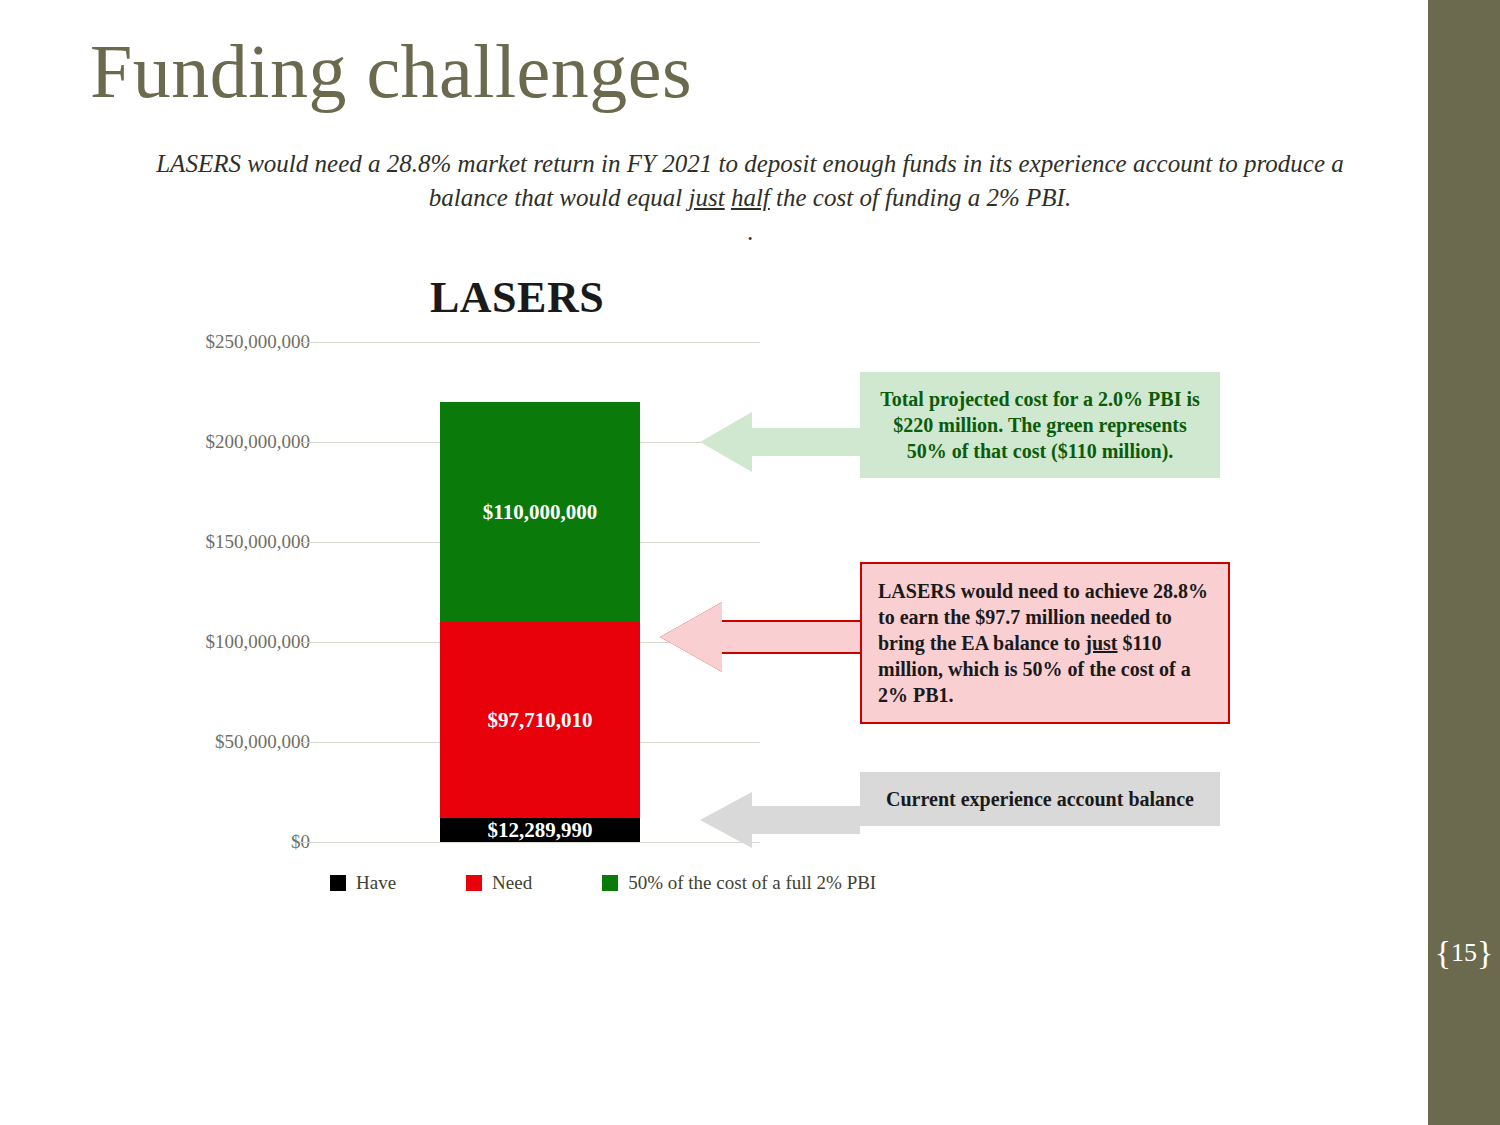{15}
Funding challenges
LASERS would need a 28.8% market return in FY 2021 to deposit enough funds in its experience account to produce a balance that would equal just half the cost of funding a 2% PBI. .
LASERS
$250,000,000
$200,000,000
$150,000,000
$100,000,000
$50,000,000
$0
$110,000,000
$97,710,010
$12,289,990
Total projected cost for a 2.0% PBI is $220 million. The green represents 50% of that cost ($110 million).
LASERS would need to achieve 28.8% to earn the $97.7 million needed to bring the EA balance to just $110 million, which is 50% of the cost of a 2% PB1.
Current experience account balance
Have
Need
50% of the cost of a full 2% PBI